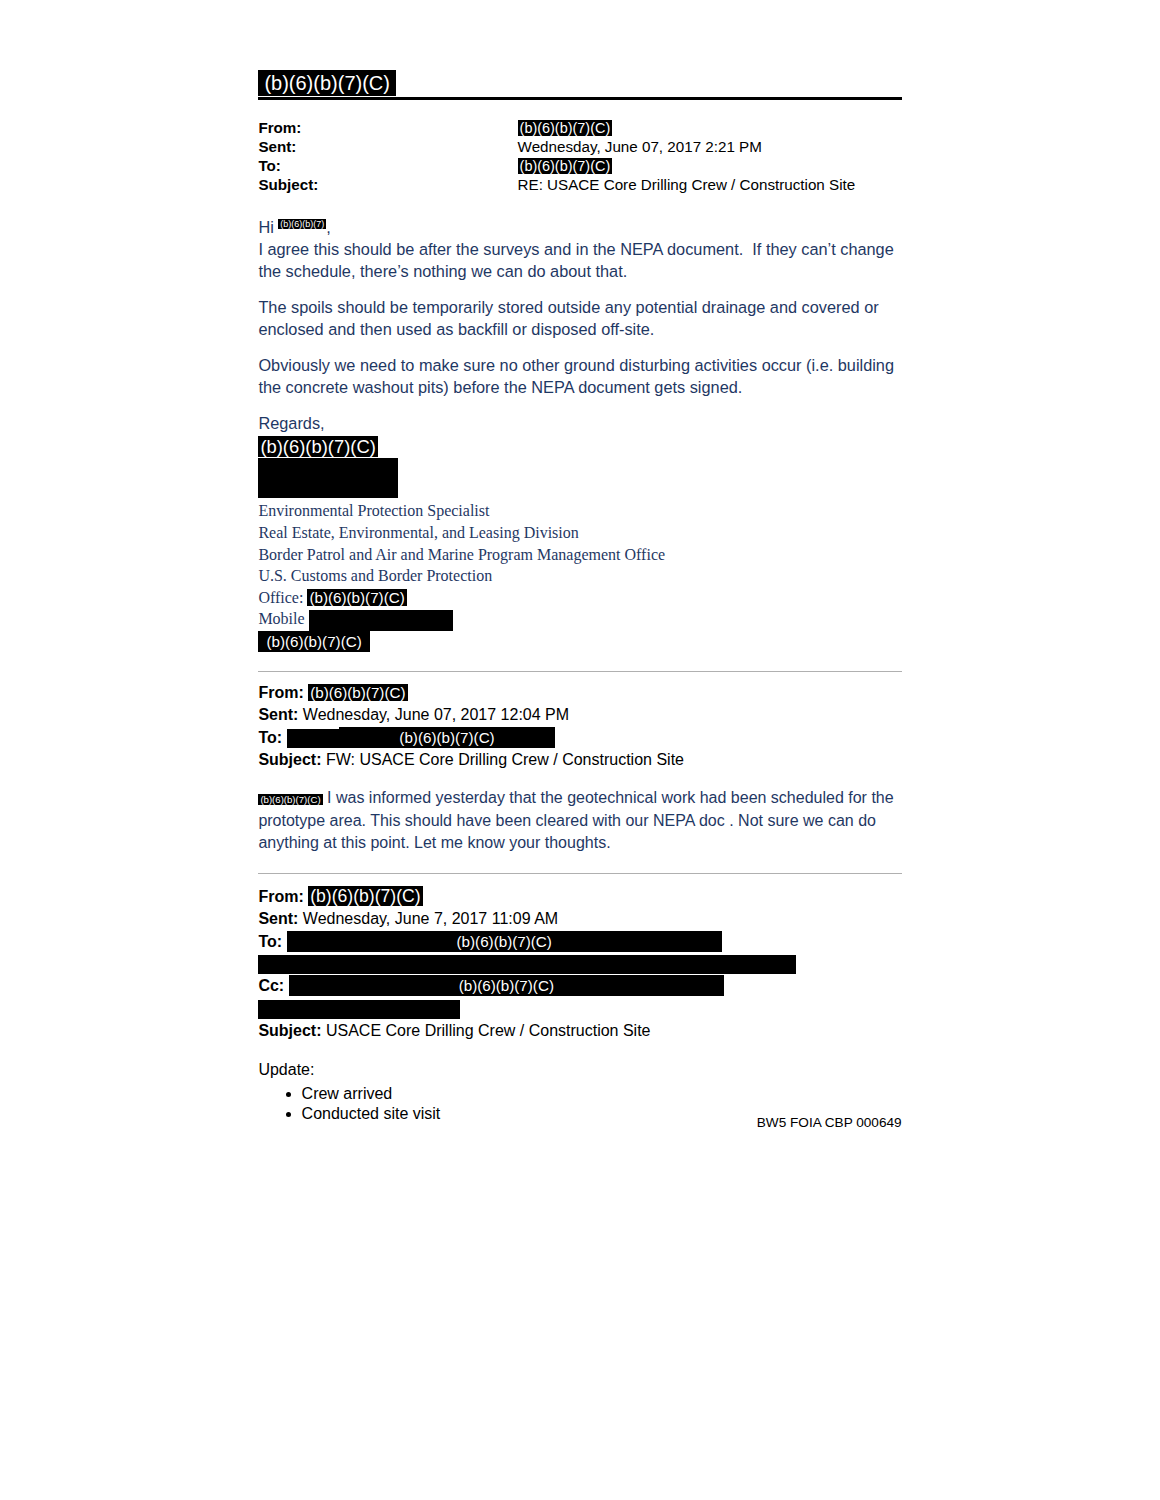(b)(6)(b)(7)(C)
| From: | (b)(6)(b)(7)(C) |
| Sent: | Wednesday, June 07, 2017 2:21 PM |
| To: | (b)(6)(b)(7)(C) |
| Subject: | RE: USACE Core Drilling Crew / Construction Site |
Hi (b)(6)(b)(7),
I agree this should be after the surveys and in the NEPA document. If they can’t change the schedule, there’s nothing we can do about that.
The spoils should be temporarily stored outside any potential drainage and covered or enclosed and then used as backfill or disposed off-site.
Obviously we need to make sure no other ground disturbing activities occur (i.e. building the concrete washout pits) before the NEPA document gets signed.
Regards,
(b)(6)(b)(7)(C)
Environmental Protection Specialist Real Estate, Environmental, and Leasing Division Border Patrol and Air and Marine Program Management Office U.S. Customs and Border Protection Office: (b)(6)(b)(7)(C) Mobile (b)(6)(b)(7)(C)
From: (b)(6)(b)(7)(C)
Sent: Wednesday, June 07, 2017 12:04 PM
To: (b)(6)(b)(7)(C)
Subject: FW: USACE Core Drilling Crew / Construction Site
(b)(6)(b)(7)(C) I was informed yesterday that the geotechnical work had been scheduled for the prototype area. This should have been cleared with our NEPA doc . Not sure we can do anything at this point. Let me know your thoughts.
From: (b)(6)(b)(7)(C)
Sent: Wednesday, June 7, 2017 11:09 AM
To: (b)(6)(b)(7)(C)
Cc: (b)(6)(b)(7)(C)
Subject: USACE Core Drilling Crew / Construction Site
Update:
Crew arrived
Conducted site visit
BW5 FOIA CBP 000649